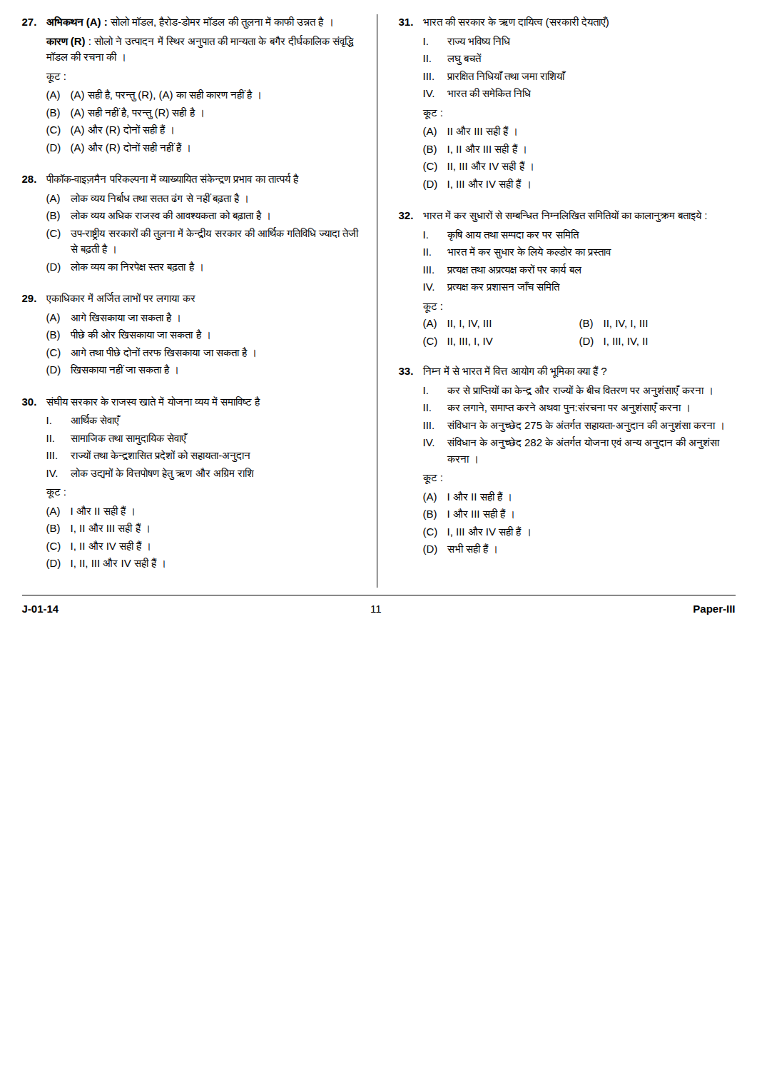27.
अभिकथन (A) : सोलो मॉडल, हैरोड-डोमर मॉडल की तुलना में काफी उन्नत है ।
कारण (R) : सोलो ने उत्पादन में स्थिर अनुपात की मान्यता के बगैर दीर्घकालिक संवृद्धि मॉडल की रचना की ।
कूट :
(A)(A) सही है, परन्तु (R), (A) का सही कारण नहीं है ।
(B)(A) सही नहीं है, परन्तु (R) सही है ।
(C)(A) और (R) दोनों सही हैं ।
(D)(A) और (R) दोनों सही नहीं हैं ।
28.
पीकॉक-वाइज़मैन परिकल्पना में व्याख्यायित संकेन्द्रण प्रभाव का तात्पर्य है
(A) लोक व्यय निर्बाध तथा सतत ढंग से नहीं बढ़ता है ।
(B) लोक व्यय अधिक राजस्व की आवश्यकता को बढ़ाता है ।
(C) उप-राष्ट्रीय सरकारों की तुलना में केन्द्रीय सरकार की आर्थिक गतिविधि ज्यादा तेजी से बढ़ती है ।
(D) लोक व्यय का निरपेक्ष स्तर बढ़ता है ।
29.
एकाधिकार में अर्जित लाभों पर लगाया कर
(A) आगे खिसकाया जा सकता है ।
(B) पीछे की ओर खिसकाया जा सकता है ।
(C) आगे तथा पीछे दोनों तरफ खिसकाया जा सकता है ।
(D) खिसकाया नहीं जा सकता है ।
30.
संघीय सरकार के राजस्व खाते में योजना व्यय में समाविष्ट है
I. आर्थिक सेवाएँ
II. सामाजिक तथा सामुदायिक सेवाएँ
III. राज्यों तथा केन्द्रशासित प्रदेशों को सहायता-अनुदान
IV. लोक उद्यमों के वित्तपोषण हेतु ऋण और अग्रिम राशि
कूट :
(A) I और II सही हैं ।
(B) I, II और III सही हैं ।
(C) I, II और IV सही हैं ।
(D) I, II, III और IV सही हैं ।
31.
भारत की सरकार के ऋण दायित्व (सरकारी देयताएँ)
I. राज्य भविष्य निधि
II. लघु बचतें
III. प्रारक्षित निधियाँ तथा जमा राशियाँ
IV. भारत की समेकित निधि
कूट :
(A) II और III सही हैं ।
(B) I, II और III सही हैं ।
(C) II, III और IV सही हैं ।
(D) I, III और IV सही हैं ।
32.
भारत में कर सुधारों से सम्बन्धित निम्नलिखित समितियों का कालानुक्रम बताइये :
I. कृषि आय तथा सम्पदा कर पर समिति
II. भारत में कर सुधार के लिये कल्डोर का प्रस्ताव
III. प्रत्यक्ष तथा अप्रत्यक्ष करों पर कार्य बल
IV. प्रत्यक्ष कर प्रशासन जाँच समिति
कूट :
(A) II, I, IV, III
(B) II, IV, I, III
(C) II, III, I, IV
(D) I, III, IV, II
33.
निम्न में से भारत में वित्त आयोग की भूमिका क्या हैं ?
I. कर से प्राप्तियों का केन्द्र और राज्यों के बीच वितरण पर अनुशंसाएँ करना ।
II. कर लगाने, समाप्त करने अथवा पुन:संरचना पर अनुशंसाएँ करना ।
III. संविधान के अनुच्छेद 275 के अंतर्गत सहायता-अनुदान की अनुशंसा करना ।
IV. संविधान के अनुच्छेद 282 के अंतर्गत योजना एवं अन्य अनुदान की अनुशंसा करना ।
कूट :
(A) I और II सही हैं ।
(B) I और III सही हैं ।
(C) I, III और IV सही हैं ।
(D) सभी सही हैं ।
J-01-14
11
Paper-III